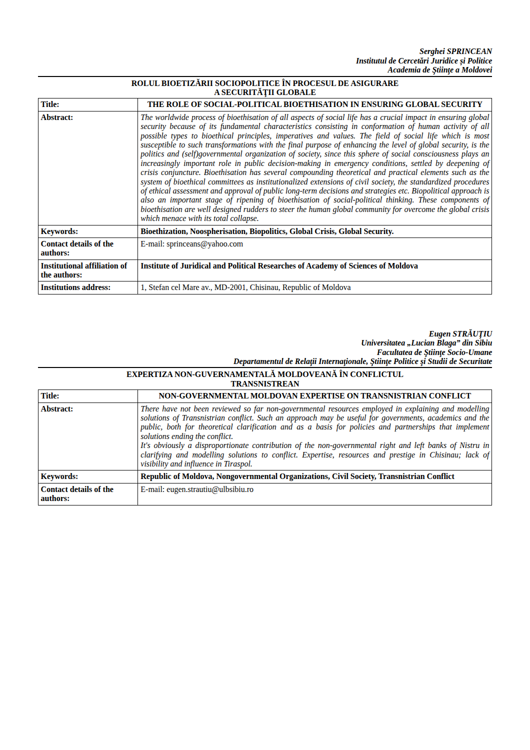Serghei SPRINCEAN
Institutul de Cercetări Juridice și Politice
Academia de Ştiinţe a Moldovei
Rolul bioetizării sociopolitice în procesul de asigurare
a securităţii globale
| Title: | THE ROLE OF SOCIAL-POLITICAL BIOETHISATION IN ENSURING GLOBAL SECURITY |
| Abstract: | The worldwide process of bioethisation of all aspects of social life has a crucial impact in ensuring global security because of its fundamental characteristics consisting in conformation of human activity of all possible types to bioethical principles, imperatives and values. The field of social life which is most susceptible to such transformations with the final purpose of enhancing the level of global security, is the politics and (self)governmental organization of society, since this sphere of social consciousness plays an increasingly important role in public decision-making in emergency conditions, settled by deepening of crisis conjuncture. Bioethisation has several compounding theoretical and practical elements such as the system of bioethical committees as institutionalized extensions of civil society, the standardized procedures of ethical assessment and approval of public long-term decisions and strategies etc. Biopolitical approach is also an important stage of ripening of bioethisation of social-political thinking. These components of bioethisation are well designed rudders to steer the human global community for overcome the global crisis which menace with its total collapse. |
| Keywords: | Bioethization, Noospherisation, Biopolitics, Global Crisis, Global Security. |
| Contact details of the authors: | E-mail: sprinceans@yahoo.com |
| Institutional affiliation of the authors: | Institute of Juridical and Political Researches of Academy of Sciences of Moldova |
| Institutions address: | 1, Stefan cel Mare av., MD-2001, Chisinau, Republic of Moldova |
Eugen STRĂUŢIU
Universitatea „Lucian Blaga” din Sibiu
Facultatea de Ştiinţe Socio-Umane
Departamentul de Relaţii Internaţionale, Ştiinţe Politice şi Studii de Securitate
Expertiza non-guvernamentală moldoveană în conflictul
transnistrean
| Title: | NON-GOVERNMENTAL MOLDOVAN EXPERTISE ON TRANSNISTRIAN CONFLICT |
| Abstract: | There have not been reviewed so far non-governmental resources employed in explaining and modelling solutions of Transnistrian conflict. Such an approach may be useful for governments, academics and the public, both for theoretical clarification and as a basis for policies and partnerships that implement solutions ending the conflict. It's obviously a disproportionate contribution of the non-governmental right and left banks of Nistru in clarifying and modelling solutions to conflict. Expertise, resources and prestige in Chisinau; lack of visibility and influence in Tiraspol. |
| Keywords: | Republic of Moldova, Nongovernmental Organizations, Civil Society, Transnistrian Conflict |
| Contact details of the authors: | E-mail: eugen.strautiu@ulbsibiu.ro |